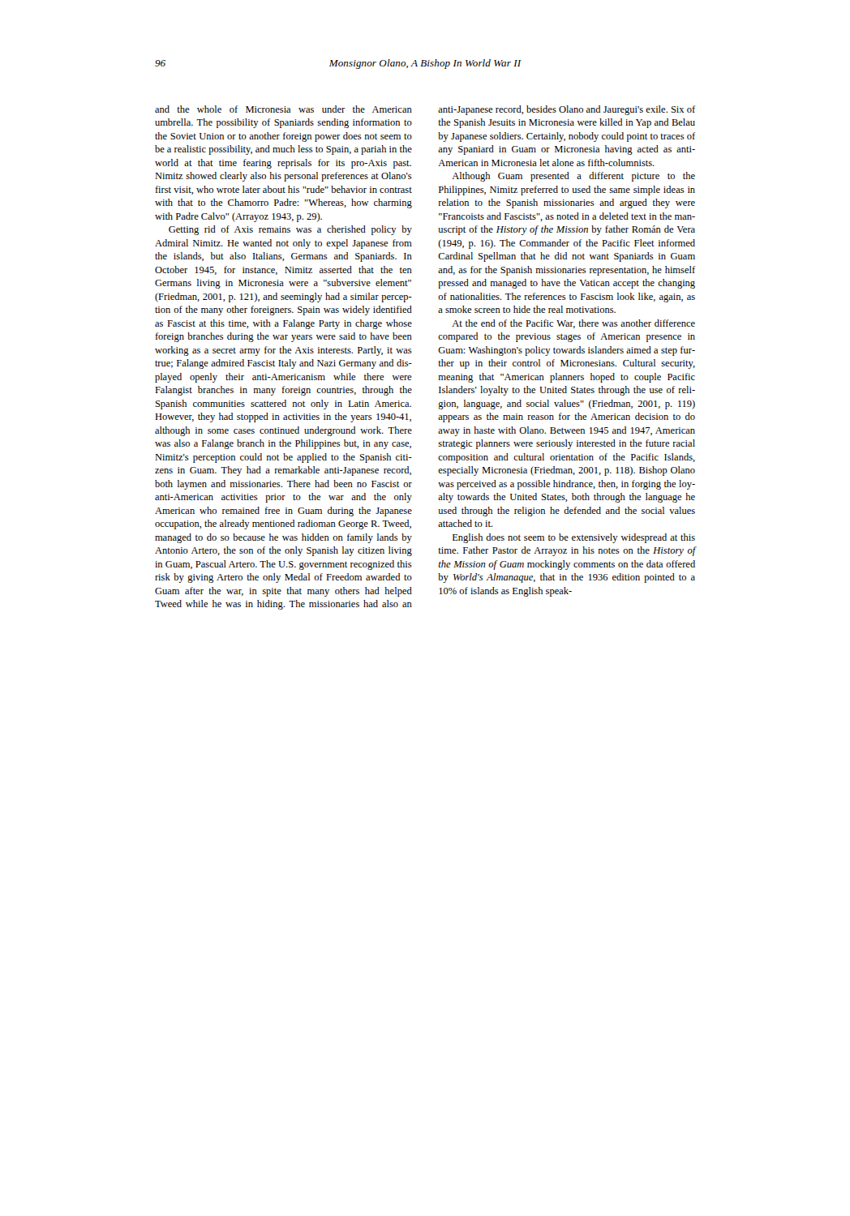96 Monsignor Olano, A Bishop In World War II
and the whole of Micronesia was under the American umbrella. The possibility of Spaniards sending information to the Soviet Union or to another foreign power does not seem to be a realistic possibility, and much less to Spain, a pariah in the world at that time fearing reprisals for its pro-Axis past. Nimitz showed clearly also his personal preferences at Olano's first visit, who wrote later about his "rude" behavior in contrast with that to the Chamorro Padre: "Whereas, how charming with Padre Calvo" (Arrayoz 1943, p. 29).
Getting rid of Axis remains was a cherished policy by Admiral Nimitz. He wanted not only to expel Japanese from the islands, but also Italians, Germans and Spaniards. In October 1945, for instance, Nimitz asserted that the ten Germans living in Micronesia were a "subversive element" (Friedman, 2001, p. 121), and seemingly had a similar perception of the many other foreigners. Spain was widely identified as Fascist at this time, with a Falange Party in charge whose foreign branches during the war years were said to have been working as a secret army for the Axis interests. Partly, it was true; Falange admired Fascist Italy and Nazi Germany and displayed openly their anti-Americanism while there were Falangist branches in many foreign countries, through the Spanish communities scattered not only in Latin America. However, they had stopped in activities in the years 1940-41, although in some cases continued underground work. There was also a Falange branch in the Philippines but, in any case, Nimitz's perception could not be applied to the Spanish citizens in Guam. They had a remarkable anti-Japanese record, both laymen and missionaries. There had been no Fascist or anti-American activities prior to the war and the only American who remained free in Guam during the Japanese occupation, the already mentioned radioman George R. Tweed, managed to do so because he was hidden on family lands by Antonio Artero, the son of the only Spanish lay citizen living in Guam, Pascual Artero. The U.S. government recognized this risk by giving Artero the only Medal of Freedom awarded to Guam after the war, in spite that many others had helped Tweed while he was in hiding. The missionaries had also an anti-Japanese record, besides Olano and Jauregui's exile. Six of the Spanish Jesuits in Micronesia were killed in Yap and Belau by Japanese soldiers. Certainly, nobody could point to traces of any Spaniard in Guam or Micronesia having acted as anti-American in Micronesia let alone as fifth-columnists.
Although Guam presented a different picture to the Philippines, Nimitz preferred to used the same simple ideas in relation to the Spanish missionaries and argued they were "Francoists and Fascists", as noted in a deleted text in the manuscript of the History of the Mission by father Román de Vera (1949, p. 16). The Commander of the Pacific Fleet informed Cardinal Spellman that he did not want Spaniards in Guam and, as for the Spanish missionaries representation, he himself pressed and managed to have the Vatican accept the changing of nationalities. The references to Fascism look like, again, as a smoke screen to hide the real motivations.
At the end of the Pacific War, there was another difference compared to the previous stages of American presence in Guam: Washington's policy towards islanders aimed a step further up in their control of Micronesians. Cultural security, meaning that "American planners hoped to couple Pacific Islanders' loyalty to the United States through the use of religion, language, and social values" (Friedman, 2001, p. 119) appears as the main reason for the American decision to do away in haste with Olano. Between 1945 and 1947, American strategic planners were seriously interested in the future racial composition and cultural orientation of the Pacific Islands, especially Micronesia (Friedman, 2001, p. 118). Bishop Olano was perceived as a possible hindrance, then, in forging the loyalty towards the United States, both through the language he used through the religion he defended and the social values attached to it.
English does not seem to be extensively widespread at this time. Father Pastor de Arrayoz in his notes on the History of the Mission of Guam mockingly comments on the data offered by World's Almanaque, that in the 1936 edition pointed to a 10% of islands as English speak-